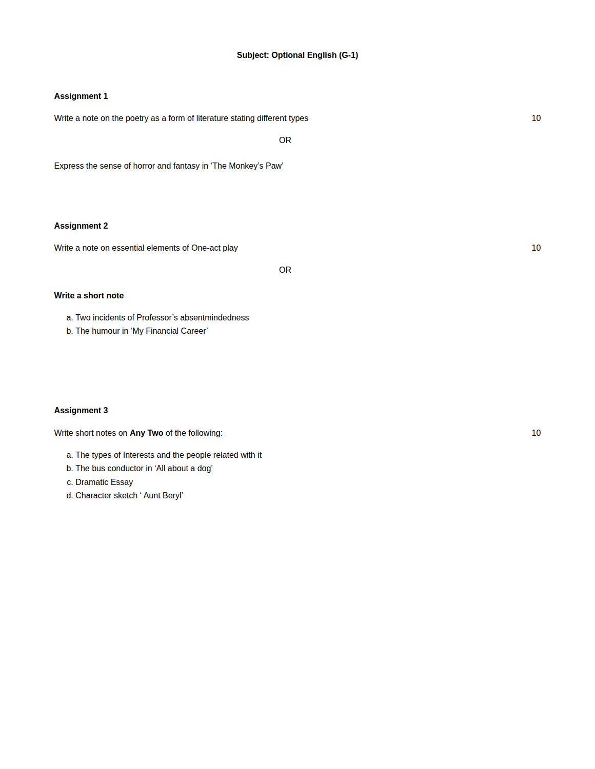Subject: Optional English (G-1)
Assignment 1
Write a note on the poetry as a form of literature stating different types10
OR
Express the sense of horror and fantasy in ‘The Monkey’s Paw’
Assignment 2
Write a note on essential elements of One-act play10
OR
Write a short note
Two incidents of Professor’s absentmindedness
The humour in ‘My Financial Career’
Assignment 3
Write short notes on Any Two of the following:10
The types of Interests and the people related with it
The bus conductor in ‘All about a dog’
Dramatic Essay
Character sketch ‘ Aunt Beryl’